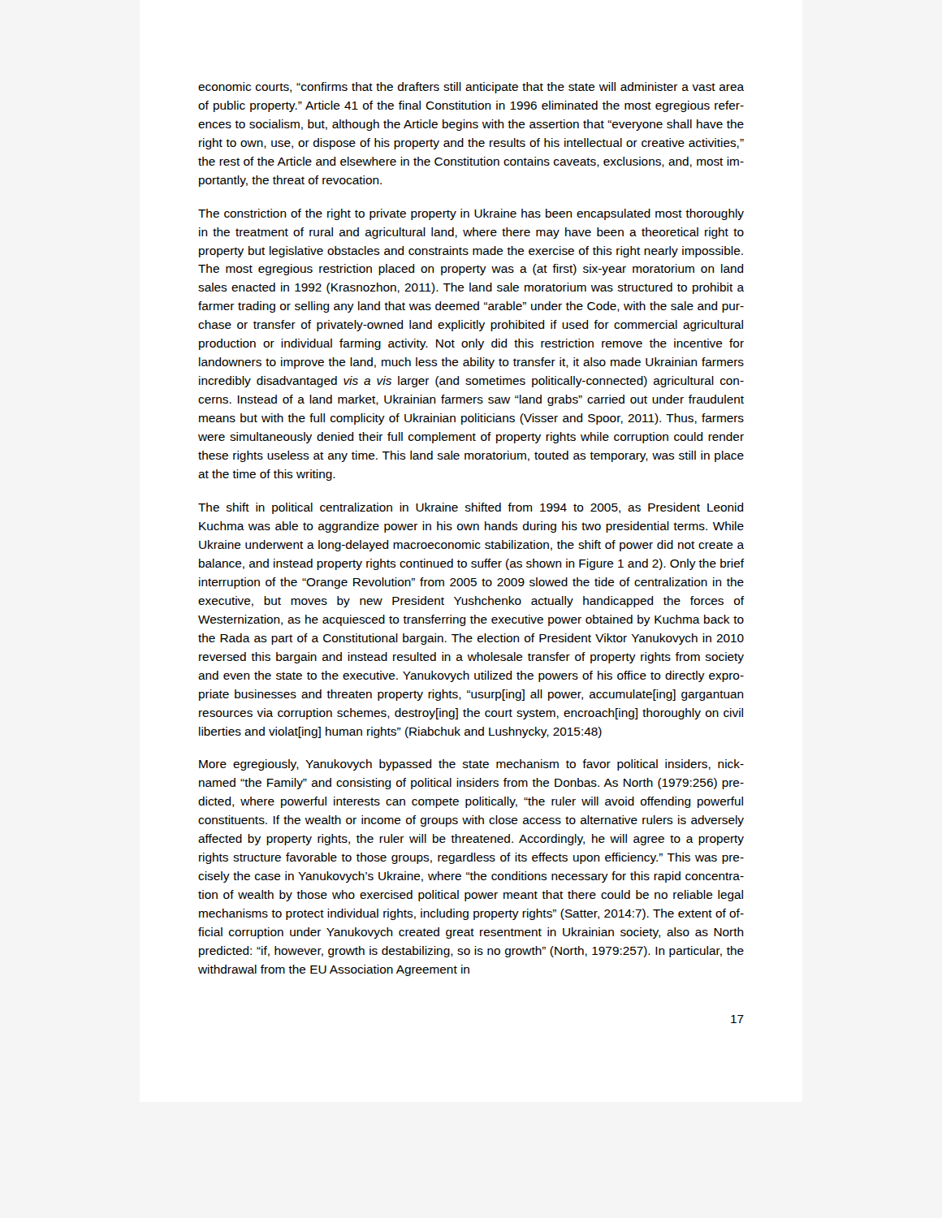economic courts, “confirms that the drafters still anticipate that the state will administer a vast area of public property.” Article 41 of the final Constitution in 1996 eliminated the most egregious references to socialism, but, although the Article begins with the assertion that “everyone shall have the right to own, use, or dispose of his property and the results of his intellectual or creative activities,” the rest of the Article and elsewhere in the Constitution contains caveats, exclusions, and, most importantly, the threat of revocation.
The constriction of the right to private property in Ukraine has been encapsulated most thoroughly in the treatment of rural and agricultural land, where there may have been a theoretical right to property but legislative obstacles and constraints made the exercise of this right nearly impossible. The most egregious restriction placed on property was a (at first) six-year moratorium on land sales enacted in 1992 (Krasnozhon, 2011). The land sale moratorium was structured to prohibit a farmer trading or selling any land that was deemed “arable” under the Code, with the sale and purchase or transfer of privately-owned land explicitly prohibited if used for commercial agricultural production or individual farming activity. Not only did this restriction remove the incentive for landowners to improve the land, much less the ability to transfer it, it also made Ukrainian farmers incredibly disadvantaged vis a vis larger (and sometimes politically-connected) agricultural concerns. Instead of a land market, Ukrainian farmers saw “land grabs” carried out under fraudulent means but with the full complicity of Ukrainian politicians (Visser and Spoor, 2011). Thus, farmers were simultaneously denied their full complement of property rights while corruption could render these rights useless at any time. This land sale moratorium, touted as temporary, was still in place at the time of this writing.
The shift in political centralization in Ukraine shifted from 1994 to 2005, as President Leonid Kuchma was able to aggrandize power in his own hands during his two presidential terms. While Ukraine underwent a long-delayed macroeconomic stabilization, the shift of power did not create a balance, and instead property rights continued to suffer (as shown in Figure 1 and 2). Only the brief interruption of the “Orange Revolution” from 2005 to 2009 slowed the tide of centralization in the executive, but moves by new President Yushchenko actually handicapped the forces of Westernization, as he acquiesced to transferring the executive power obtained by Kuchma back to the Rada as part of a Constitutional bargain. The election of President Viktor Yanukovych in 2010 reversed this bargain and instead resulted in a wholesale transfer of property rights from society and even the state to the executive. Yanukovych utilized the powers of his office to directly expropriate businesses and threaten property rights, “usurp[ing] all power, accumulate[ing] gargantuan resources via corruption schemes, destroy[ing] the court system, encroach[ing] thoroughly on civil liberties and violat[ing] human rights” (Riabchuk and Lushnycky, 2015:48)
More egregiously, Yanukovych bypassed the state mechanism to favor political insiders, nicknamed “the Family” and consisting of political insiders from the Donbas. As North (1979:256) predicted, where powerful interests can compete politically, “the ruler will avoid offending powerful constituents. If the wealth or income of groups with close access to alternative rulers is adversely affected by property rights, the ruler will be threatened. Accordingly, he will agree to a property rights structure favorable to those groups, regardless of its effects upon efficiency.” This was precisely the case in Yanukovych’s Ukraine, where “the conditions necessary for this rapid concentration of wealth by those who exercised political power meant that there could be no reliable legal mechanisms to protect individual rights, including property rights” (Satter, 2014:7). The extent of official corruption under Yanukovych created great resentment in Ukrainian society, also as North predicted: “if, however, growth is destabilizing, so is no growth” (North, 1979:257). In particular, the withdrawal from the EU Association Agreement in
17